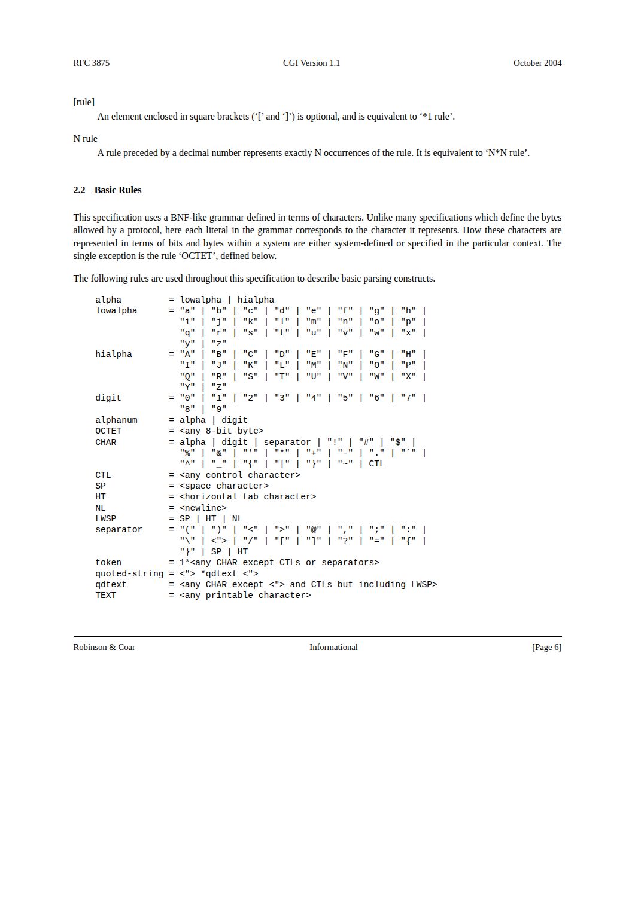RFC 3875 CGI Version 1.1 October 2004
[rule]
An element enclosed in square brackets (‘[’ and ‘]’) is optional, and is equivalent to ‘*1 rule’.
N rule
A rule preceded by a decimal number represents exactly N occurrences of the rule. It is equivalent to ‘N*N rule’.
2.2 Basic Rules
This specification uses a BNF-like grammar defined in terms of characters. Unlike many specifications which define the bytes allowed by a protocol, here each literal in the grammar corresponds to the character it represents. How these characters are represented in terms of bits and bytes within a system are either system-defined or specified in the particular context. The single exception is the rule ‘OCTET’, defined below.
The following rules are used throughout this specification to describe basic parsing constructs.
alpha         = lowalpha | hialpha
lowalpha      = "a" | "b" | "c" | "d" | "e" | "f" | "g" | "h" |
                "i" | "j" | "k" | "l" | "m" | "n" | "o" | "p" |
                "q" | "r" | "s" | "t" | "u" | "v" | "w" | "x" |
                "y" | "z"
hialpha       = "A" | "B" | "C" | "D" | "E" | "F" | "G" | "H" |
                "I" | "J" | "K" | "L" | "M" | "N" | "O" | "P" |
                "Q" | "R" | "S" | "T" | "U" | "V" | "W" | "X" |
                "Y" | "Z"
digit         = "0" | "1" | "2" | "3" | "4" | "5" | "6" | "7" |
                "8" | "9"
alphanum      = alpha | digit
OCTET         = <any 8-bit byte>
CHAR          = alpha | digit | separator | "!" | "#" | "$" |
                "%" | "&" | "'" | "*" | "+" | "-" | "." | "`" |
                "^" | "_" | "{" | "|" | "}" | "~" | CTL
CTL           = <any control character>
SP            = <space character>
HT            = <horizontal tab character>
NL            = <newline>
LWSP          = SP | HT | NL
separator     = "(" | ")" | "<" | ">" | "@" | "," | ";" | ":" |
                "\" | <"> | "/" | "[" | "]" | "?" | "=" | "{" |
                "}" | SP | HT
token         = 1*<any CHAR except CTLs or separators>
quoted-string = <"> *qdtext <">
qdtext        = <any CHAR except <"> and CTLs but including LWSP>
TEXT          = <any printable character>
Robinson & Coar Informational [Page 6]